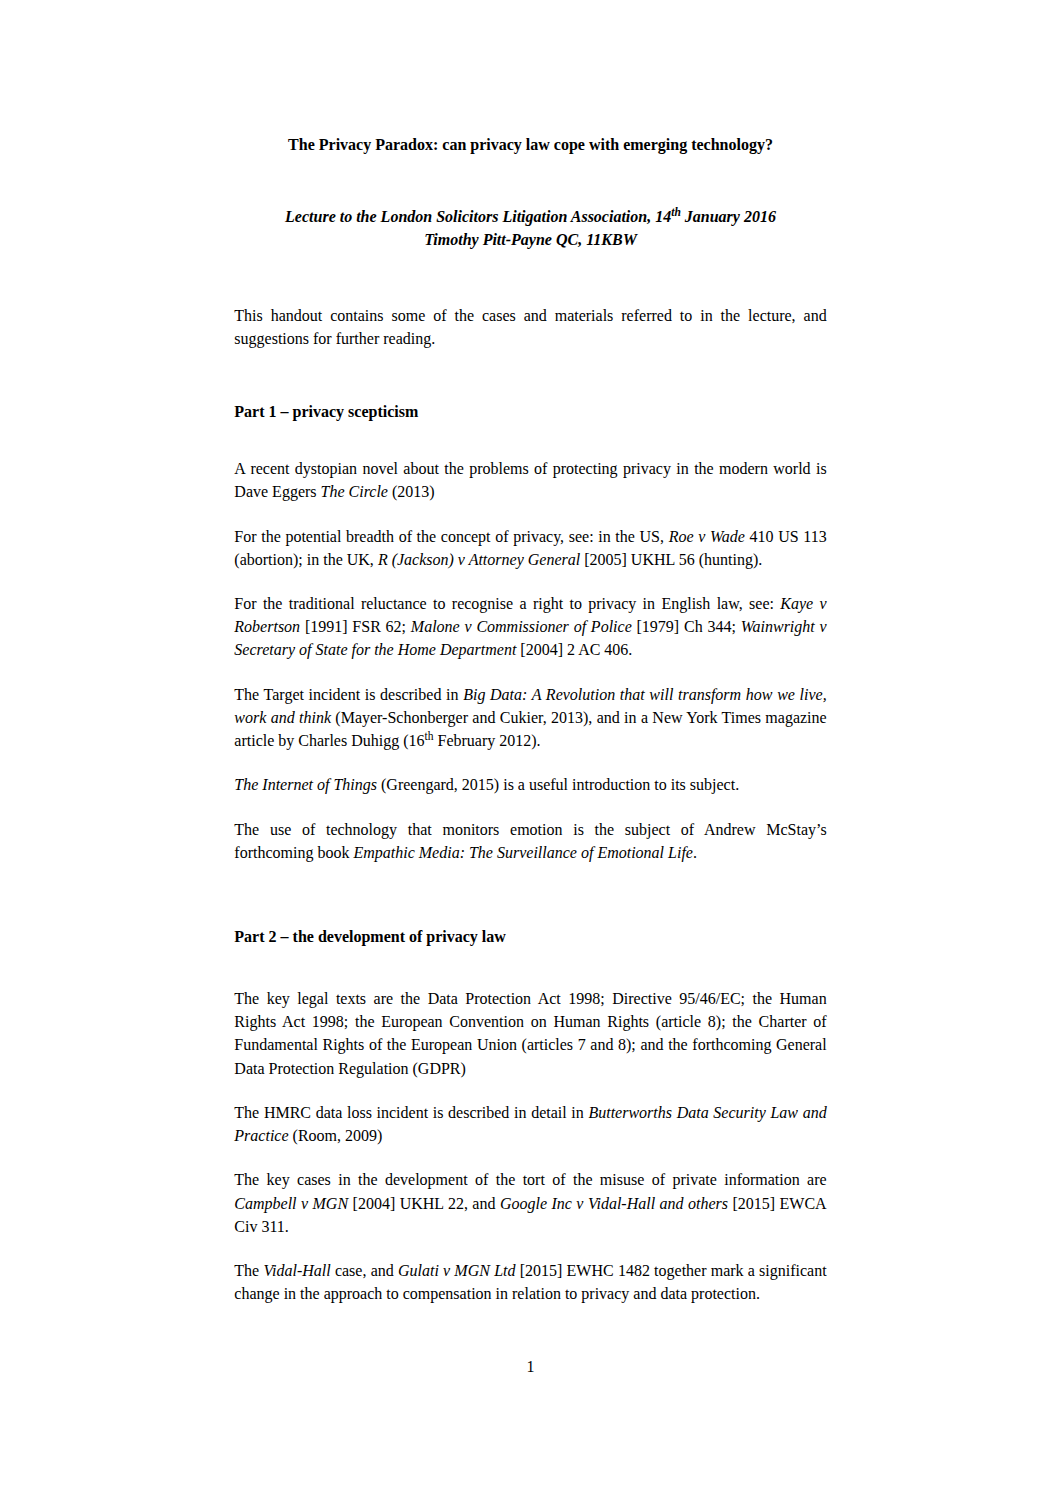The Privacy Paradox: can privacy law cope with emerging technology?
Lecture to the London Solicitors Litigation Association, 14th January 2016
Timothy Pitt-Payne QC, 11KBW
This handout contains some of the cases and materials referred to in the lecture, and suggestions for further reading.
Part 1 – privacy scepticism
A recent dystopian novel about the problems of protecting privacy in the modern world is Dave Eggers The Circle (2013)
For the potential breadth of the concept of privacy, see: in the US, Roe v Wade 410 US 113 (abortion); in the UK, R (Jackson) v Attorney General [2005] UKHL 56 (hunting).
For the traditional reluctance to recognise a right to privacy in English law, see: Kaye v Robertson [1991] FSR 62; Malone v Commissioner of Police [1979] Ch 344; Wainwright v Secretary of State for the Home Department [2004] 2 AC 406.
The Target incident is described in Big Data: A Revolution that will transform how we live, work and think (Mayer-Schonberger and Cukier, 2013), and in a New York Times magazine article by Charles Duhigg (16th February 2012).
The Internet of Things (Greengard, 2015) is a useful introduction to its subject.
The use of technology that monitors emotion is the subject of Andrew McStay’s forthcoming book Empathic Media: The Surveillance of Emotional Life.
Part 2 – the development of privacy law
The key legal texts are the Data Protection Act 1998; Directive 95/46/EC; the Human Rights Act 1998; the European Convention on Human Rights (article 8); the Charter of Fundamental Rights of the European Union (articles 7 and 8); and the forthcoming General Data Protection Regulation (GDPR)
The HMRC data loss incident is described in detail in Butterworths Data Security Law and Practice (Room, 2009)
The key cases in the development of the tort of the misuse of private information are Campbell v MGN [2004] UKHL 22, and Google Inc v Vidal-Hall and others [2015] EWCA Civ 311.
The Vidal-Hall case, and Gulati v MGN Ltd [2015] EWHC 1482 together mark a significant change in the approach to compensation in relation to privacy and data protection.
1